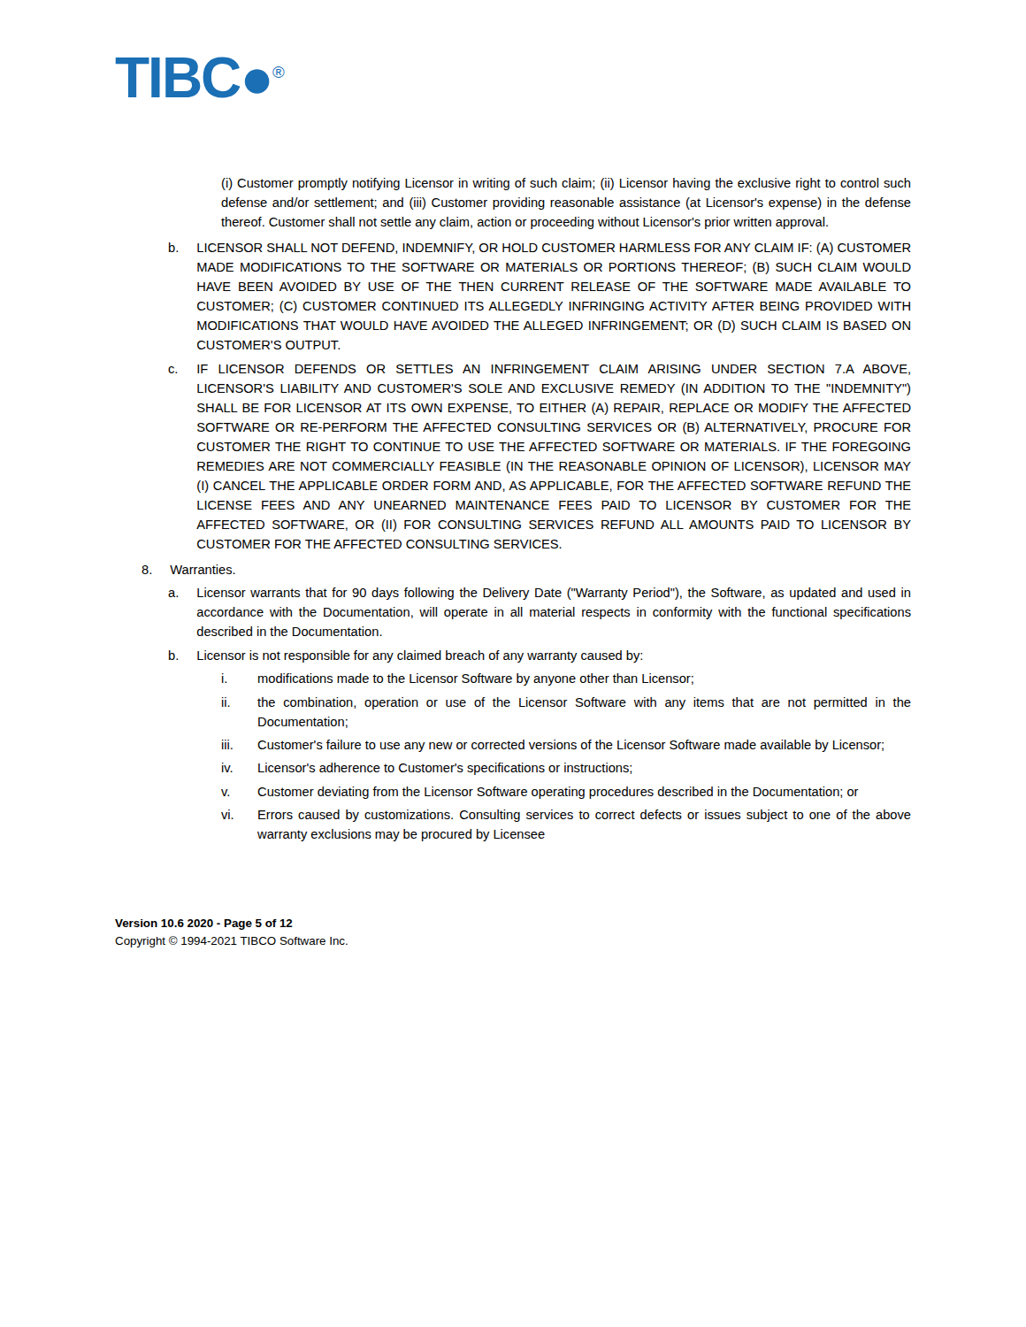TIBC●®
(i) Customer promptly notifying Licensor in writing of such claim; (ii) Licensor having the exclusive right to control such defense and/or settlement; and (iii) Customer providing reasonable assistance (at Licensor's expense) in the defense thereof. Customer shall not settle any claim, action or proceeding without Licensor's prior written approval.
b. Licensor shall not defend, indemnify, or hold Customer harmless for any claim if: (A) Customer made modifications to the Software or Materials or portions thereof; (B) such claim would have been avoided by use of the then current release of the Software made available to Customer; (C) Customer continued its allegedly infringing activity after being provided with modifications that would have avoided the alleged infringement; or (D) such claim is based on Customer's Output.
c. If Licensor defends or settles an infringement claim arising under Section 7.A above, Licensor's liability and Customer's sole and exclusive remedy (in addition to the "Indemnity") shall be for Licensor at its own expense, to either (A) repair, replace or modify the affected Software or re-perform the affected Consulting Services or (B) alternatively, procure for Customer the right to continue to use the affected Software or Materials. If the foregoing remedies are not commercially feasible (in the reasonable opinion of Licensor), Licensor may (I) cancel the applicable Order Form and, as applicable, for the affected Software refund the license fees and any unearned maintenance fees paid to Licensor by Customer for the affected Software, or (II) for Consulting Services refund all amounts paid to Licensor by Customer for the affected Consulting Services.
8. Warranties.
a. Licensor warrants that for 90 days following the Delivery Date ("Warranty Period"), the Software, as updated and used in accordance with the Documentation, will operate in all material respects in conformity with the functional specifications described in the Documentation.
b. Licensor is not responsible for any claimed breach of any warranty caused by:
i. modifications made to the Licensor Software by anyone other than Licensor;
ii. the combination, operation or use of the Licensor Software with any items that are not permitted in the Documentation;
iii. Customer's failure to use any new or corrected versions of the Licensor Software made available by Licensor;
iv. Licensor's adherence to Customer's specifications or instructions;
v. Customer deviating from the Licensor Software operating procedures described in the Documentation; or
vi. Errors caused by customizations. Consulting services to correct defects or issues subject to one of the above warranty exclusions may be procured by Licensee
Version 10.6 2020 - Page 5 of 12
Copyright © 1994-2021 TIBCO Software Inc.